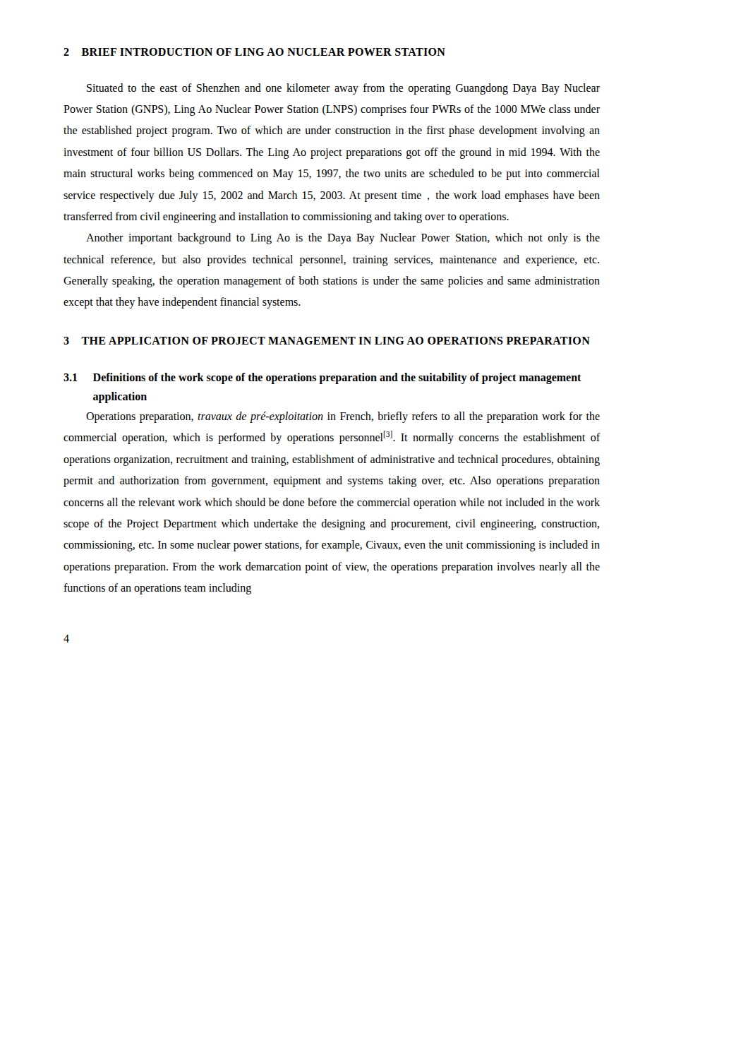2 BRIEF INTRODUCTION OF LING AO NUCLEAR POWER STATION
Situated to the east of Shenzhen and one kilometer away from the operating Guangdong Daya Bay Nuclear Power Station (GNPS), Ling Ao Nuclear Power Station (LNPS) comprises four PWRs of the 1000 MWe class under the established project program. Two of which are under construction in the first phase development involving an investment of four billion US Dollars. The Ling Ao project preparations got off the ground in mid 1994. With the main structural works being commenced on May 15, 1997, the two units are scheduled to be put into commercial service respectively due July 15, 2002 and March 15, 2003. At present time，the work load emphases have been transferred from civil engineering and installation to commissioning and taking over to operations.
Another important background to Ling Ao is the Daya Bay Nuclear Power Station, which not only is the technical reference, but also provides technical personnel, training services, maintenance and experience, etc. Generally speaking, the operation management of both stations is under the same policies and same administration except that they have independent financial systems.
3 THE APPLICATION OF PROJECT MANAGEMENT IN LING AO OPERATIONS PREPARATION
3.1 Definitions of the work scope of the operations preparation and the suitability of project management application
Operations preparation, travaux de pré-exploitation in French, briefly refers to all the preparation work for the commercial operation, which is performed by operations personnel[3]. It normally concerns the establishment of operations organization, recruitment and training, establishment of administrative and technical procedures, obtaining permit and authorization from government, equipment and systems taking over, etc. Also operations preparation concerns all the relevant work which should be done before the commercial operation while not included in the work scope of the Project Department which undertake the designing and procurement, civil engineering, construction, commissioning, etc. In some nuclear power stations, for example, Civaux, even the unit commissioning is included in operations preparation. From the work demarcation point of view, the operations preparation involves nearly all the functions of an operations team including
4